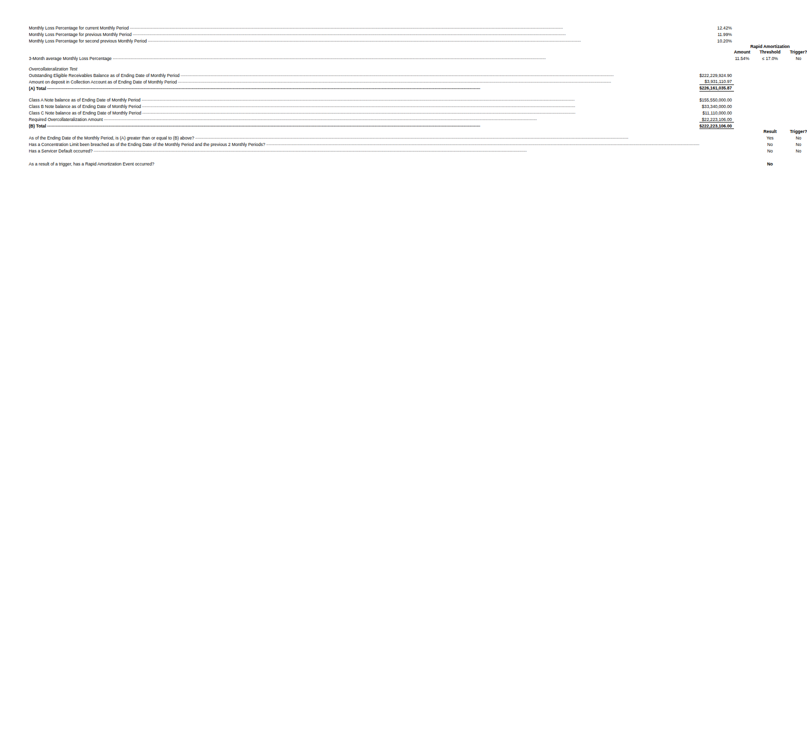| Monthly Loss Percentage for current Monthly Period | 12.42% | | | |
| Monthly Loss Percentage for previous Monthly Period | 11.99% | | | |
| Monthly Loss Percentage for second previous Monthly Period | 10.20% | | | |
| | | | Rapid Amortization | |
| | | Amount | Threshold | Trigger? |
| 3-Month average Monthly Loss Percentage | | 11.54% | ≤ 17.0% | No |
| Overcollateralization Test | | | | |
| Outstanding Eligible Receivables Balance as of Ending Date of Monthly Period | $222,229,924.90 | | | |
| Amount on deposit in Collection Account as of Ending Date of Monthly Period | $3,931,110.97 | | | |
| (A) Total | $226,161,035.87 | | | |
| Class A Note balance as of Ending Date of Monthly Period | $155,550,000.00 | | | |
| Class B Note balance as of Ending Date of Monthly Period | $33,340,000.00 | | | |
| Class C Note balance as of Ending Date of Monthly Period | $11,110,000.00 | | | |
| Required Overcollateralization Amount | $22,223,106.00 | | | |
| (B) Total | $222,223,106.00 | | | |
| | | | Result | Trigger? |
| As of the Ending Date of the Monthly Period, is (A) greater than or equal to (B) above? | | | Yes | No |
| Has a Concentration Limit been breached as of the Ending Date of the Monthly Period and the previous 2 Monthly Periods? | | | No | No |
| Has a Servicer Default occurred? | | | No | No |
| As a result of a trigger, has a Rapid Amortization Event occurred? | | | No | |